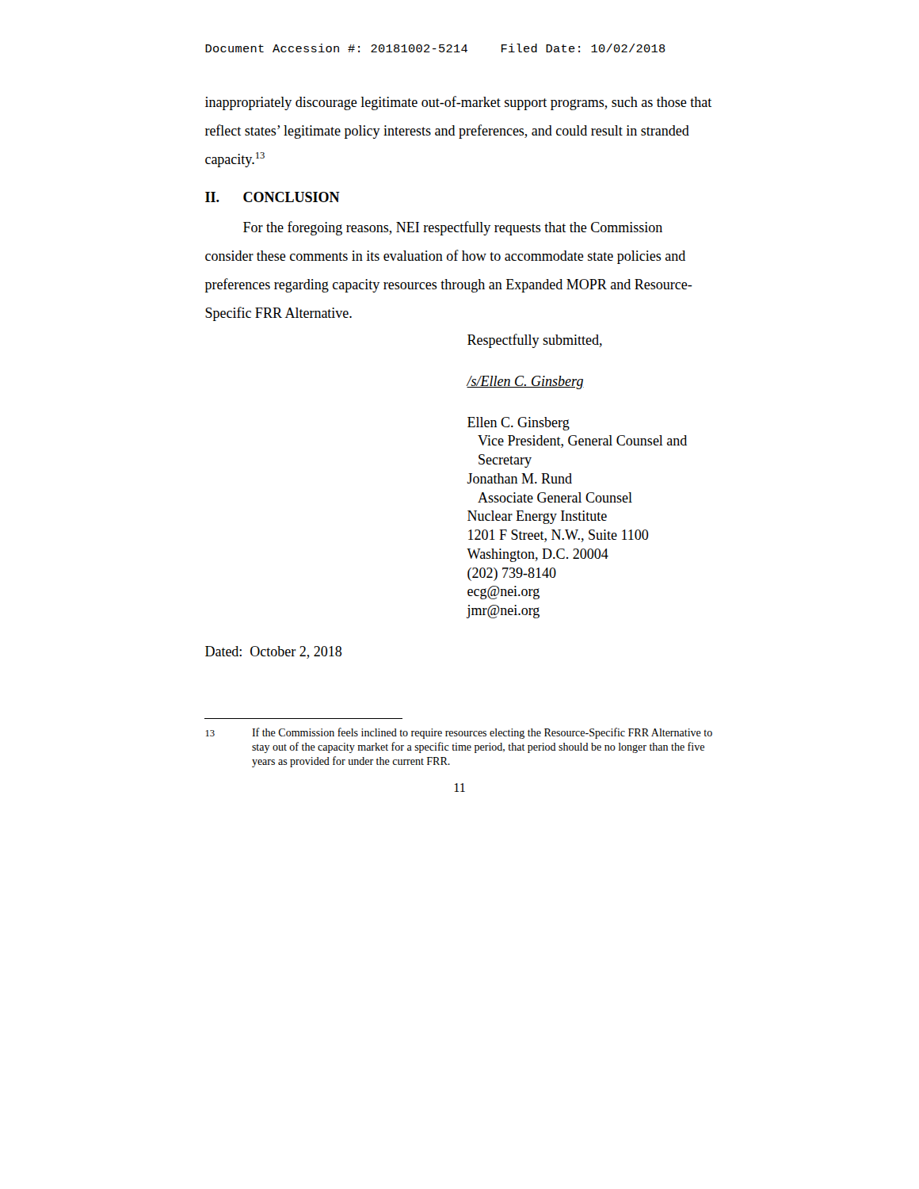Document Accession #: 20181002-5214 Filed Date: 10/02/2018
inappropriately discourage legitimate out-of-market support programs, such as those that reflect states’ legitimate policy interests and preferences, and could result in stranded capacity.13
II. CONCLUSION
For the foregoing reasons, NEI respectfully requests that the Commission consider these comments in its evaluation of how to accommodate state policies and preferences regarding capacity resources through an Expanded MOPR and Resource-Specific FRR Alternative.
Respectfully submitted,
/s/Ellen C. Ginsberg
Ellen C. Ginsberg
Vice President, General Counsel and Secretary
Jonathan M. Rund
Associate General Counsel
Nuclear Energy Institute
1201 F Street, N.W., Suite 1100
Washington, D.C. 20004
(202) 739-8140
ecg@nei.org
jmr@nei.org
Dated: October 2, 2018
13
If the Commission feels inclined to require resources electing the Resource-Specific FRR Alternative to stay out of the capacity market for a specific time period, that period should be no longer than the five years as provided for under the current FRR.
11